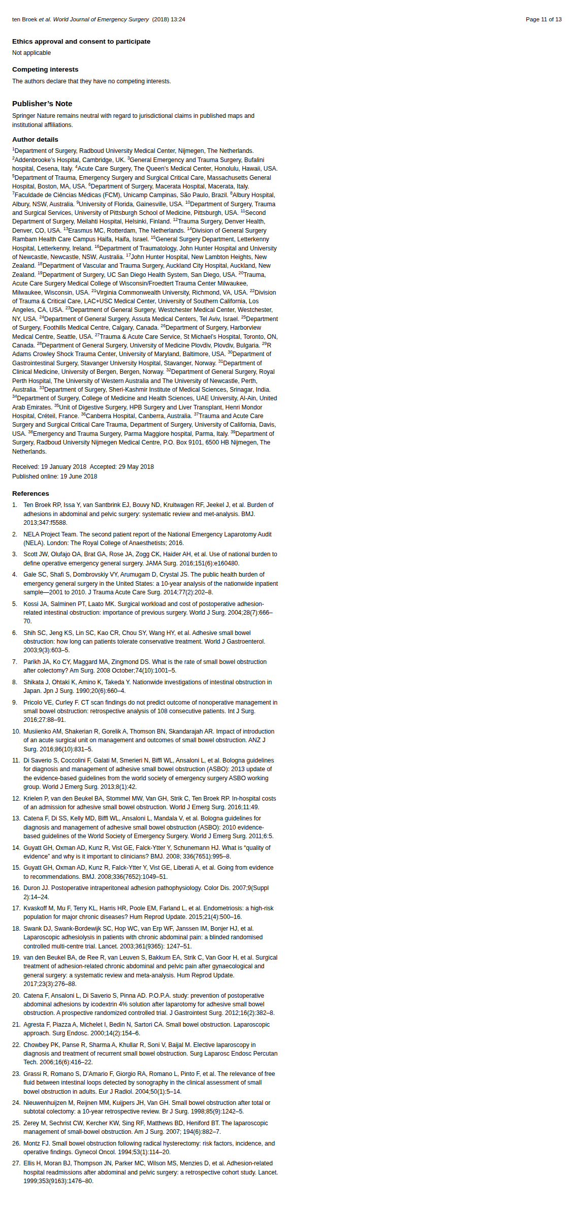ten Broek et al. World Journal of Emergency Surgery (2018) 13:24
Page 11 of 13
Ethics approval and consent to participate
Not applicable
Competing interests
The authors declare that they have no competing interests.
Publisher’s Note
Springer Nature remains neutral with regard to jurisdictional claims in published maps and institutional affiliations.
Author details
1Department of Surgery, Radboud University Medical Center, Nijmegen, The Netherlands. 2Addenbrooke’s Hospital, Cambridge, UK. 3General Emergency and Trauma Surgery, Bufalini hospital, Cesena, Italy. 4Acute Care Surgery, The Queen’s Medical Center, Honolulu, Hawaii, USA. 5Department of Trauma, Emergency Surgery and Surgical Critical Care, Massachusetts General Hospital, Boston, MA, USA. 6Department of Surgery, Macerata Hospital, Macerata, Italy. 7Faculdade de Ciências Médicas (FCM), Unicamp Campinas, São Paulo, Brazil. 8Albury Hospital, Albury, NSW, Australia. 9University of Florida, Gainesville, USA. 10Department of Surgery, Trauma and Surgical Services, University of Pittsburgh School of Medicine, Pittsburgh, USA. 11Second Department of Surgery, Meilahti Hospital, Helsinki, Finland. 12Trauma Surgery, Denver Health, Denver, CO, USA. 13Erasmus MC, Rotterdam, The Netherlands. 14Division of General Surgery Rambam Health Care Campus Haifa, Haifa, Israel. 15General Surgery Department, Letterkenny Hospital, Letterkenny, Ireland. 16Department of Traumatology, John Hunter Hospital and University of Newcastle, Newcastle, NSW, Australia. 17John Hunter Hospital, New Lambton Heights, New Zealand. 18Department of Vascular and Trauma Surgery, Auckland City Hospital, Auckland, New Zealand. 19Department of Surgery, UC San Diego Health System, San Diego, USA. 20Trauma, Acute Care Surgery Medical College of Wisconsin/Froedtert Trauma Center Milwaukee, Milwaukee, Wisconsin, USA. 21Virginia Commonwealth University, Richmond, VA, USA. 22Division of Trauma & Critical Care, LAC+USC Medical Center, University of Southern California, Los Angeles, CA, USA. 23Department of General Surgery, Westchester Medical Center, Westchester, NY, USA. 24Department of General Surgery, Assuta Medical Centers, Tel Aviv, Israel. 25Department of Surgery, Foothills Medical Centre, Calgary, Canada. 26Department of Surgery, Harborview Medical Centre, Seattle, USA. 27Trauma & Acute Care Service, St Michael’s Hospital, Toronto, ON, Canada. 28Department of General Surgery, University of Medicine Plovdiv, Plovdiv, Bulgaria. 29R Adams Crowley Shock Trauma Center, University of Maryland, Baltimore, USA. 30Department of Gastrointestinal Surgery, Stavanger University Hospital, Stavanger, Norway. 31Department of Clinical Medicine, University of Bergen, Bergen, Norway. 32Department of General Surgery, Royal Perth Hospital, The University of Western Australia and The University of Newcastle, Perth, Australia. 33Department of Surgery, Sheri-Kashmir Institute of Medical Sciences, Srinagar, India. 34Department of Surgery, College of Medicine and Health Sciences, UAE University, Al-Ain, United Arab Emirates. 35Unit of Digestive Surgery, HPB Surgery and Liver Transplant, Henri Mondor Hospital, Créteil, France. 36Canberra Hospital, Canberra, Australia. 37Trauma and Acute Care Surgery and Surgical Critical Care Trauma, Department of Surgery, University of California, Davis, USA. 38Emergency and Trauma Surgery, Parma Maggiore hospital, Parma, Italy. 39Department of Surgery, Radboud University Nijmegen Medical Centre, P.O. Box 9101, 6500 HB Nijmegen, The Netherlands.
Received: 19 January 2018 Accepted: 29 May 2018
Published online: 19 June 2018
References
Ten Broek RP, Issa Y, van Santbrink EJ, Bouvy ND, Kruitwagen RF, Jeekel J, et al. Burden of adhesions in abdominal and pelvic surgery: systematic review and met-analysis. BMJ. 2013;347:f5588.
NELA Project Team. The second patient report of the National Emergency Laparotomy Audit (NELA). London: The Royal College of Anaesthetists; 2016.
Scott JW, Olufajo OA, Brat GA, Rose JA, Zogg CK, Haider AH, et al. Use of national burden to define operative emergency general surgery. JAMA Surg. 2016;151(6):e160480.
Gale SC, Shafi S, Dombrovskiy VY, Arumugam D, Crystal JS. The public health burden of emergency general surgery in the United States: a 10-year analysis of the nationwide inpatient sample—2001 to 2010. J Trauma Acute Care Surg. 2014;77(2):202–8.
Kossi JA, Salminen PT, Laato MK. Surgical workload and cost of postoperative adhesion-related intestinal obstruction: importance of previous surgery. World J Surg. 2004;28(7):666–70.
Shih SC, Jeng KS, Lin SC, Kao CR, Chou SY, Wang HY, et al. Adhesive small bowel obstruction: how long can patients tolerate conservative treatment. World J Gastroenterol. 2003;9(3):603–5.
Parikh JA, Ko CY, Maggard MA, Zingmond DS. What is the rate of small bowel obstruction after colectomy? Am Surg. 2008 October;74(10):1001–5.
Shikata J, Ohtaki K, Amino K, Takeda Y. Nationwide investigations of intestinal obstruction in Japan. Jpn J Surg. 1990;20(6):660–4.
Pricolo VE, Curley F. CT scan findings do not predict outcome of nonoperative management in small bowel obstruction: retrospective analysis of 108 consecutive patients. Int J Surg. 2016;27:88–91.
Musiienko AM, Shakerian R, Gorelik A, Thomson BN, Skandarajah AR. Impact of introduction of an acute surgical unit on management and outcomes of small bowel obstruction. ANZ J Surg. 2016;86(10):831–5.
Di Saverio S, Coccolini F, Galati M, Smerieri N, Biffl WL, Ansaloni L, et al. Bologna guidelines for diagnosis and management of adhesive small bowel obstruction (ASBO): 2013 update of the evidence-based guidelines from the world society of emergency surgery ASBO working group. World J Emerg Surg. 2013;8(1):42.
Krielen P, van den Beukel BA, Stommel MW, Van GH, Strik C, Ten Broek RP. In-hospital costs of an admission for adhesive small bowel obstruction. World J Emerg Surg. 2016;11:49.
Catena F, Di SS, Kelly MD, Biffl WL, Ansaloni L, Mandala V, et al. Bologna guidelines for diagnosis and management of adhesive small bowel obstruction (ASBO): 2010 evidence-based guidelines of the World Society of Emergency Surgery. World J Emerg Surg. 2011;6:5.
Guyatt GH, Oxman AD, Kunz R, Vist GE, Falck-Ytter Y, Schunemann HJ. What is “quality of evidence” and why is it important to clinicians? BMJ. 2008; 336(7651):995–8.
Guyatt GH, Oxman AD, Kunz R, Falck-Ytter Y, Vist GE, Liberati A, et al. Going from evidence to recommendations. BMJ. 2008;336(7652):1049–51.
Duron JJ. Postoperative intraperitoneal adhesion pathophysiology. Color Dis. 2007;9(Suppl 2):14–24.
Kvaskoff M, Mu F, Terry KL, Harris HR, Poole EM, Farland L, et al. Endometriosis: a high-risk population for major chronic diseases? Hum Reprod Update. 2015;21(4):500–16.
Swank DJ, Swank-Bordewijk SC, Hop WC, van Erp WF, Janssen IM, Bonjer HJ, et al. Laparoscopic adhesiolysis in patients with chronic abdominal pain: a blinded randomised controlled multi-centre trial. Lancet. 2003;361(9365): 1247–51.
van den Beukel BA, de Ree R, van Leuven S, Bakkum EA, Strik C, Van Goor H, et al. Surgical treatment of adhesion-related chronic abdominal and pelvic pain after gynaecological and general surgery: a systematic review and meta-analysis. Hum Reprod Update. 2017;23(3):276–88.
Catena F, Ansaloni L, Di Saverio S, Pinna AD. P.O.P.A. study: prevention of postoperative abdominal adhesions by icodextrin 4% solution after laparotomy for adhesive small bowel obstruction. A prospective randomized controlled trial. J Gastrointest Surg. 2012;16(2):382–8.
Agresta F, Piazza A, Michelet I, Bedin N, Sartori CA. Small bowel obstruction. Laparoscopic approach. Surg Endosc. 2000;14(2):154–6.
Chowbey PK, Panse R, Sharma A, Khullar R, Soni V, Baijal M. Elective laparoscopy in diagnosis and treatment of recurrent small bowel obstruction. Surg Laparosc Endosc Percutan Tech. 2006;16(6):416–22.
Grassi R, Romano S, D’Amario F, Giorgio RA, Romano L, Pinto F, et al. The relevance of free fluid between intestinal loops detected by sonography in the clinical assessment of small bowel obstruction in adults. Eur J Radiol. 2004;50(1):5–14.
Nieuwenhuijzen M, Reijnen MM, Kuijpers JH, Van GH. Small bowel obstruction after total or subtotal colectomy: a 10-year retrospective review. Br J Surg. 1998;85(9):1242–5.
Zerey M, Sechrist CW, Kercher KW, Sing RF, Matthews BD, Heniford BT. The laparoscopic management of small-bowel obstruction. Am J Surg. 2007; 194(6):882–7.
Montz FJ. Small bowel obstruction following radical hysterectomy: risk factors, incidence, and operative findings. Gynecol Oncol. 1994;53(1):114–20.
Ellis H, Moran BJ, Thompson JN, Parker MC, Wilson MS, Menzies D, et al. Adhesion-related hospital readmissions after abdominal and pelvic surgery: a retrospective cohort study. Lancet. 1999;353(9163):1476–80.